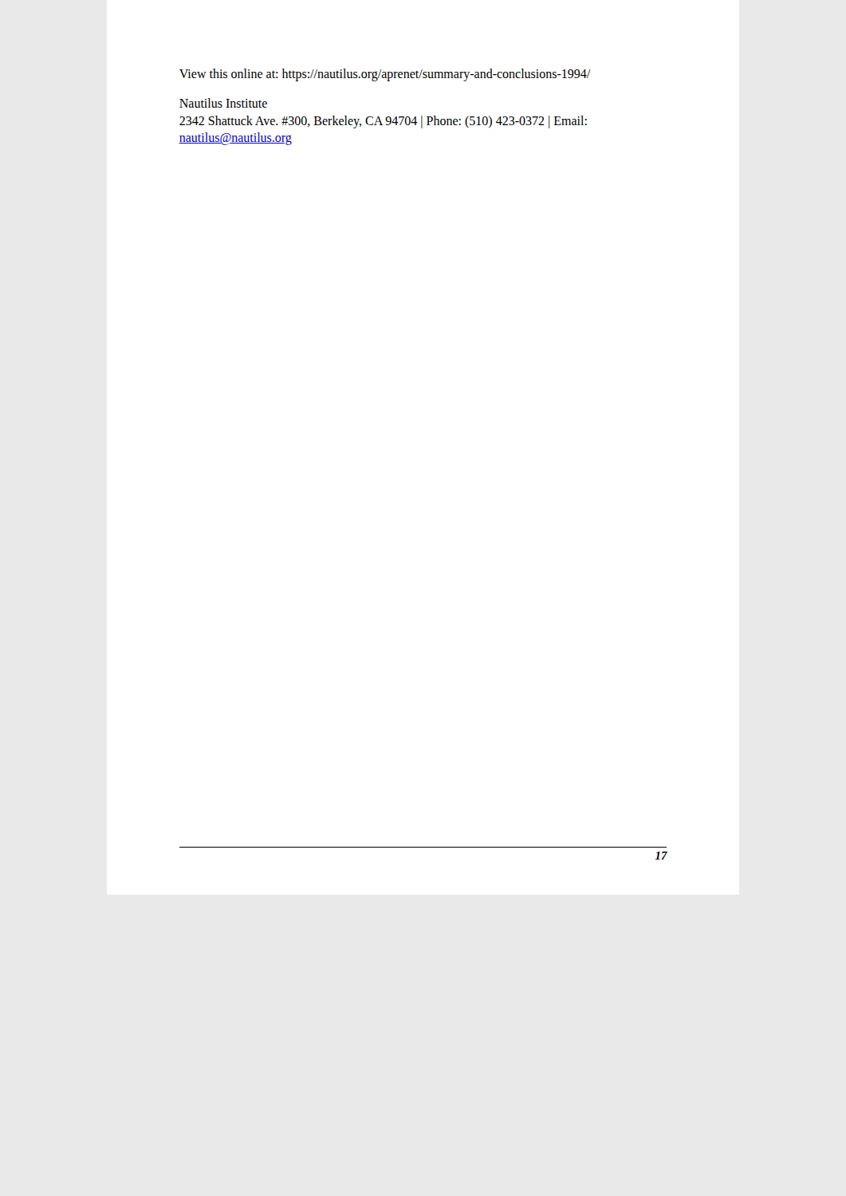View this online at: https://nautilus.org/aprenet/summary-and-conclusions-1994/
Nautilus Institute
2342 Shattuck Ave. #300, Berkeley, CA 94704 | Phone: (510) 423-0372 | Email: nautilus@nautilus.org
17